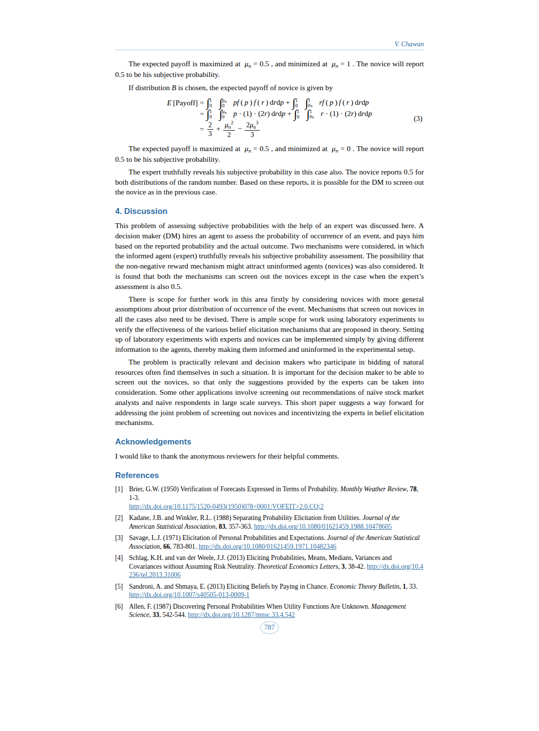V. Chawan
The expected payoff is maximized at μn = 0.5 , and minimized at μn = 1 . The novice will report 0.5 to be his subjective probability.
If distribution B is chosen, the expected payoff of novice is given by
(3)
| E [Payoff] | = | ∫ 1 0 ∫ μ n 0 pf ( p ) f ( r ) d r d p + ∫ 1 0 ∫ 1 μ n rf ( p ) f ( r ) d r d p |
| | = | ∫ 1 0 ∫ μ n 0 p · (1) · (2 r ) d r d p + ∫ 1 0 ∫ 1 μ n r · (1) · (2 r ) d r d p |
| | = | 2 3 + μ n 2 2 − 2 μ n 3 3 |
The expected payoff is maximized at μn = 0.5 , and minimized at μn = 0 . The novice will report 0.5 to be his subjective probability.
The expert truthfully reveals his subjective probability in this case also. The novice reports 0.5 for both distributions of the random number. Based on these reports, it is possible for the DM to screen out the novice as in the previous case.
4. Discussion
This problem of assessing subjective probabilities with the help of an expert was discussed here. A decision maker (DM) hires an agent to assess the probability of occurrence of an event, and pays him based on the reported probability and the actual outcome. Two mechanisms were considered, in which the informed agent (expert) truthfully reveals his subjective probability assessment. The possibility that the non-negative reward mechanism might attract uninformed agents (novices) was also considered. It is found that both the mechanisms can screen out the novices except in the case when the expert’s assessment is also 0.5.
There is scope for further work in this area firstly by considering novices with more general assumptions about prior distribution of occurrence of the event. Mechanisms that screen out novices in all the cases also need to be devised. There is ample scope for work using laboratory experiments to verify the effectiveness of the various belief elicitation mechanisms that are proposed in theory. Setting up of laboratory experiments with experts and novices can be implemented simply by giving different information to the agents, thereby making them informed and uninformed in the experimental setup.
The problem is practically relevant and decision makers who participate in bidding of natural resources often find themselves in such a situation. It is important for the decision maker to be able to screen out the novices, so that only the suggestions provided by the experts can be taken into consideration. Some other applications involve screening out recommendations of naïve stock market analysts and naïve respondents in large scale surveys. This short paper suggests a way forward for addressing the joint problem of screening out novices and incentivizing the experts in belief elicitation mechanisms.
Acknowledgements
I would like to thank the anonymous reviewers for their helpful comments.
References
[1] Brier, G.W. (1950) Verification of Forecasts Expressed in Terms of Probability. Monthly Weather Review, 78, 1-3.
http://dx.doi.org/10.1175/1520-0493(1950)078<0001:VOFEIT>2.0.CO;2
[2] Kadane, J.B. and Winkler, R.L. (1988) Separating Probability Elicitation from Utilities. Journal of the American Statistical Association, 83, 357-363. http://dx.doi.org/10.1080/01621459.1988.10478605
[3] Savage, L.J. (1971) Elicitation of Personal Probabilities and Expectations. Journal of the American Statistical Association, 66, 783-801. http://dx.doi.org/10.1080/01621459.1971.10482346
[4] Schlag, K.H. and van der Weele, J.J. (2013) Eliciting Probabilities, Means, Medians, Variances and Covariances without Assuming Risk Neutrality. Theoretical Economics Letters, 3, 38-42. http://dx.doi.org/10.4236/tel.2013.31006
[5] Sandroni, A. and Shmaya, E. (2013) Eliciting Beliefs by Paying in Chance. Economic Theory Bulletin, 1, 33.
http://dx.doi.org/10.1007/s40505-013-0009-1
[6] Allen, F. (1987) Discovering Personal Probabilities When Utility Functions Are Unknown. Management Science, 33, 542-544. http://dx.doi.org/10.1287/mnsc.33.4.542
787